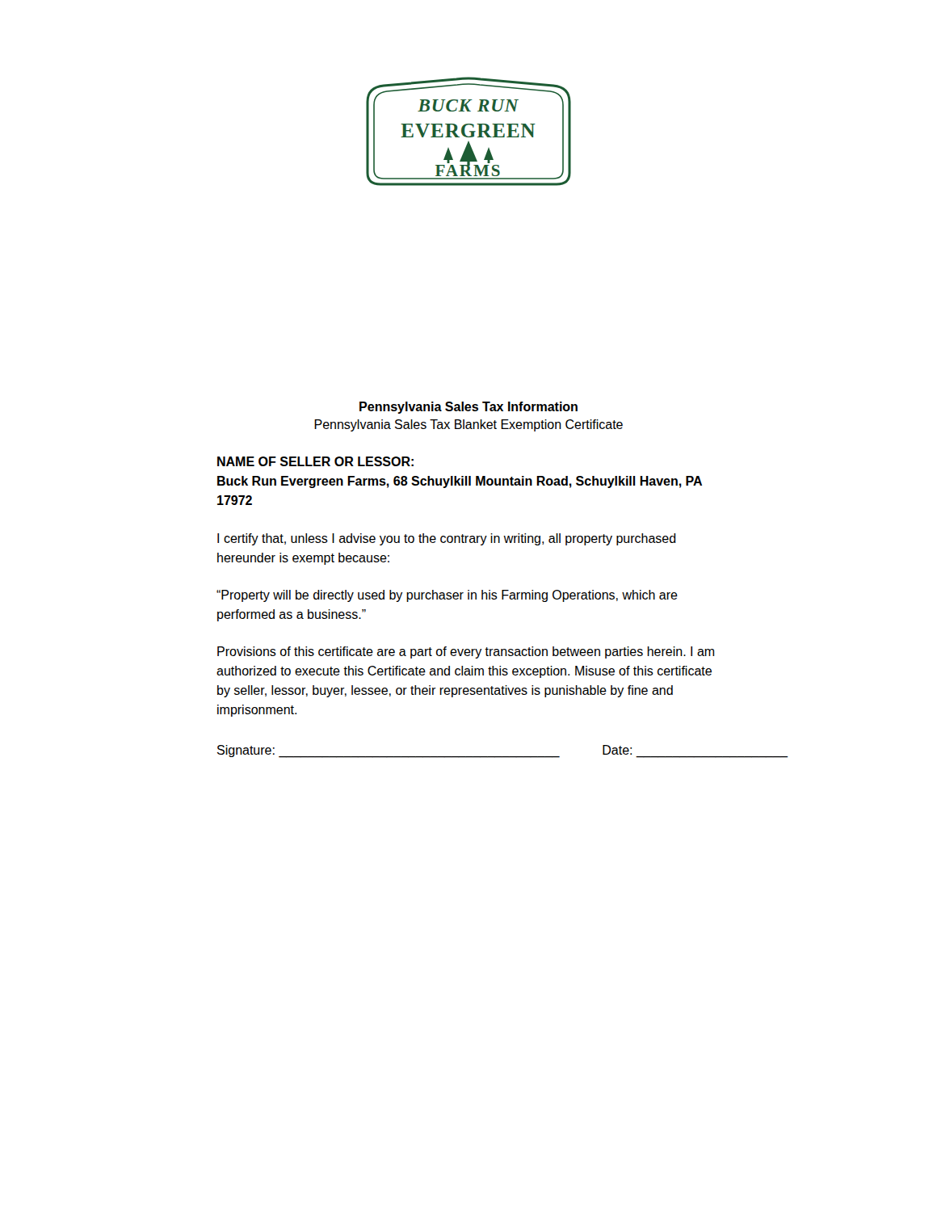BUCK RUN EVERGREEN FARMS
Pennsylvania Sales Tax Information
Pennsylvania Sales Tax Blanket Exemption Certificate
NAME OF SELLER OR LESSOR: Buck Run Evergreen Farms, 68 Schuylkill Mountain Road, Schuylkill Haven, PA 17972
I certify that, unless I advise you to the contrary in writing, all property purchased hereunder is exempt because:
“Property will be directly used by purchaser in his Farming Operations, which are performed as a business.”
Provisions of this certificate are a part of every transaction between parties herein. I am authorized to execute this Certificate and claim this exception. Misuse of this certificate by seller, lessor, buyer, lessee, or their representatives is punishable by fine and imprisonment.
Signature: _______________________________________ Date: _____________________